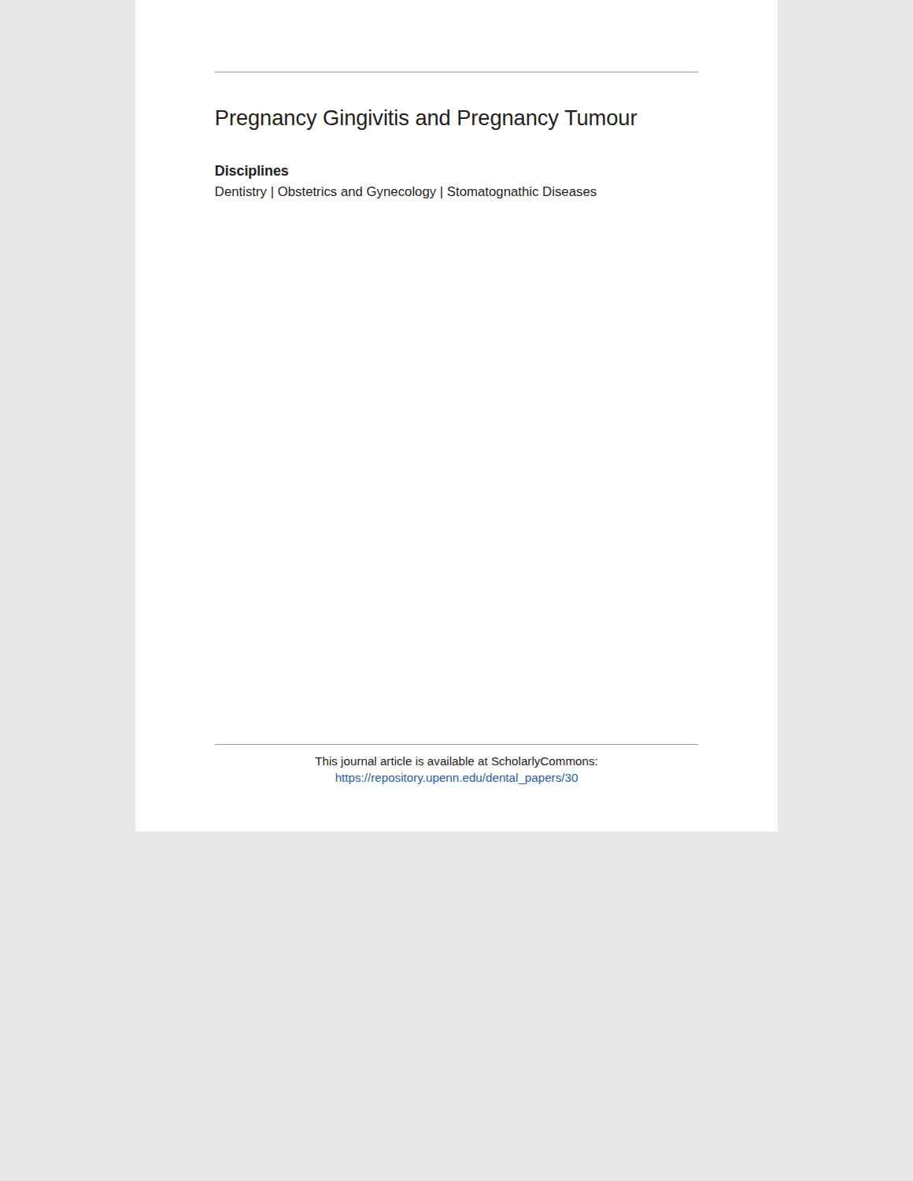Pregnancy Gingivitis and Pregnancy Tumour
Disciplines
Dentistry | Obstetrics and Gynecology | Stomatognathic Diseases
This journal article is available at ScholarlyCommons: https://repository.upenn.edu/dental_papers/30